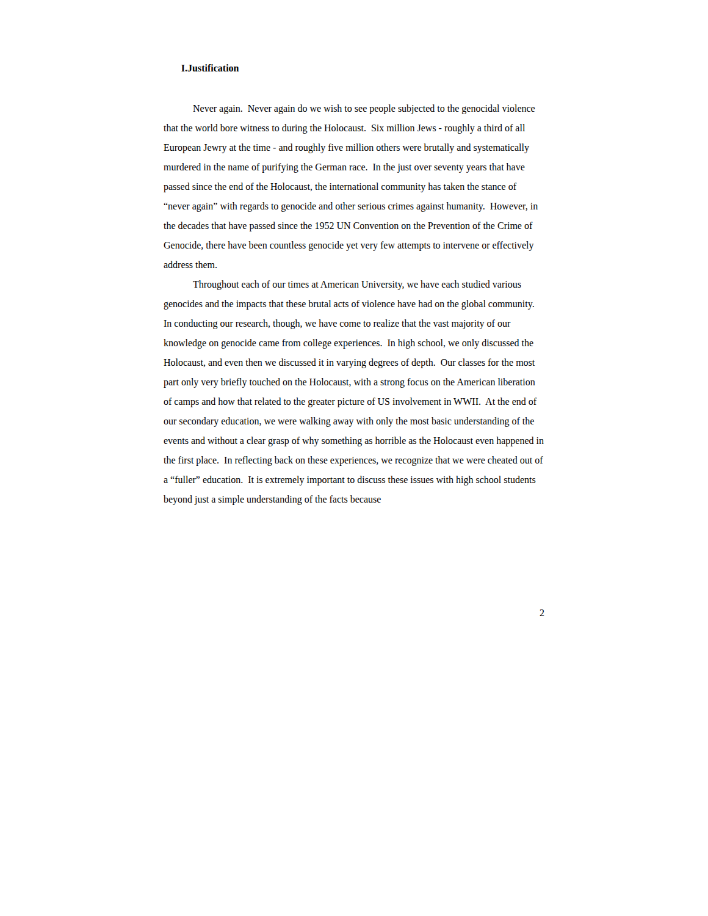I.Justification
Never again. Never again do we wish to see people subjected to the genocidal violence that the world bore witness to during the Holocaust. Six million Jews - roughly a third of all European Jewry at the time - and roughly five million others were brutally and systematically murdered in the name of purifying the German race. In the just over seventy years that have passed since the end of the Holocaust, the international community has taken the stance of “never again” with regards to genocide and other serious crimes against humanity. However, in the decades that have passed since the 1952 UN Convention on the Prevention of the Crime of Genocide, there have been countless genocide yet very few attempts to intervene or effectively address them.
Throughout each of our times at American University, we have each studied various genocides and the impacts that these brutal acts of violence have had on the global community. In conducting our research, though, we have come to realize that the vast majority of our knowledge on genocide came from college experiences. In high school, we only discussed the Holocaust, and even then we discussed it in varying degrees of depth. Our classes for the most part only very briefly touched on the Holocaust, with a strong focus on the American liberation of camps and how that related to the greater picture of US involvement in WWII. At the end of our secondary education, we were walking away with only the most basic understanding of the events and without a clear grasp of why something as horrible as the Holocaust even happened in the first place. In reflecting back on these experiences, we recognize that we were cheated out of a “fuller” education. It is extremely important to discuss these issues with high school students beyond just a simple understanding of the facts because
2